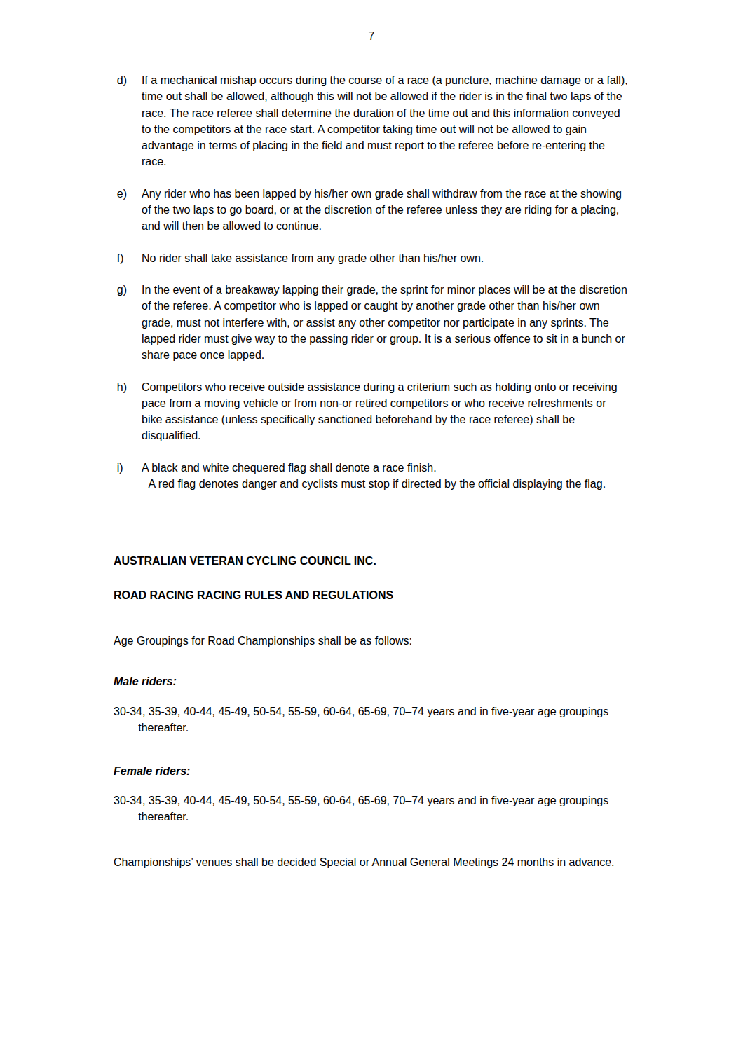7
d) If a mechanical mishap occurs during the course of a race (a puncture, machine damage or a fall), time out shall be allowed, although this will not be allowed if the rider is in the final two laps of the race. The race referee shall determine the duration of the time out and this information conveyed to the competitors at the race start. A competitor taking time out will not be allowed to gain advantage in terms of placing in the field and must report to the referee before re-entering the race.
e) Any rider who has been lapped by his/her own grade shall withdraw from the race at the showing of the two laps to go board, or at the discretion of the referee unless they are riding for a placing, and will then be allowed to continue.
f) No rider shall take assistance from any grade other than his/her own.
g) In the event of a breakaway lapping their grade, the sprint for minor places will be at the discretion of the referee. A competitor who is lapped or caught by another grade other than his/her own grade, must not interfere with, or assist any other competitor nor participate in any sprints. The lapped rider must give way to the passing rider or group. It is a serious offence to sit in a bunch or share pace once lapped.
h) Competitors who receive outside assistance during a criterium such as holding onto or receiving pace from a moving vehicle or from non-or retired competitors or who receive refreshments or bike assistance (unless specifically sanctioned beforehand by the race referee) shall be disqualified.
i) A black and white chequered flag shall denote a race finish. A red flag denotes danger and cyclists must stop if directed by the official displaying the flag.
AUSTRALIAN VETERAN CYCLING COUNCIL INC.
ROAD RACING RACING RULES AND REGULATIONS
Age Groupings for Road Championships shall be as follows:
Male riders:
30-34, 35-39, 40-44, 45-49, 50-54, 55-59, 60-64, 65-69, 70–74 years and in five-year age groupings thereafter.
Female riders:
30-34, 35-39, 40-44, 45-49, 50-54, 55-59, 60-64, 65-69, 70–74 years and in five-year age groupings thereafter.
Championships’ venues shall be decided Special or Annual General Meetings 24 months in advance.